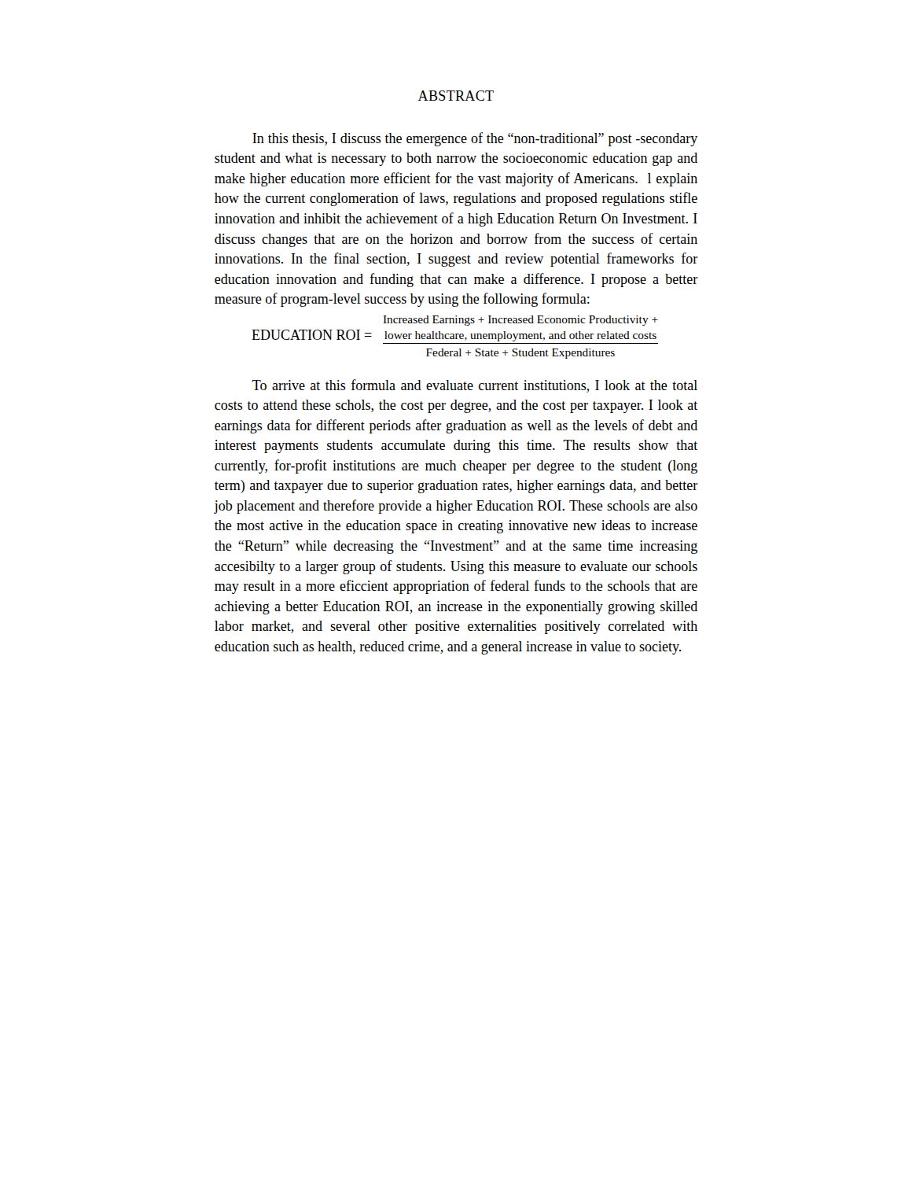ABSTRACT
In this thesis, I discuss the emergence of the “non-traditional” post -secondary student and what is necessary to both narrow the socioeconomic education gap and make higher education more efficient for the vast majority of Americans. l explain how the current conglomeration of laws, regulations and proposed regulations stifle innovation and inhibit the achievement of a high Education Return On Investment. I discuss changes that are on the horizon and borrow from the success of certain innovations. In the final section, I suggest and review potential frameworks for education innovation and funding that can make a difference. I propose a better measure of program-level success by using the following formula:
EDUCATION ROI = Increased Earnings + Increased Economic Productivity + lower healthcare, unemployment, and other related costs Federal + State + Student Expenditures
To arrive at this formula and evaluate current institutions, I look at the total costs to attend these schols, the cost per degree, and the cost per taxpayer. I look at earnings data for different periods after graduation as well as the levels of debt and interest payments students accumulate during this time. The results show that currently, for-profit institutions are much cheaper per degree to the student (long term) and taxpayer due to superior graduation rates, higher earnings data, and better job placement and therefore provide a higher Education ROI. These schools are also the most active in the education space in creating innovative new ideas to increase the “Return” while decreasing the “Investment” and at the same time increasing accesibilty to a larger group of students. Using this measure to evaluate our schools may result in a more eficcient appropriation of federal funds to the schools that are achieving a better Education ROI, an increase in the exponentially growing skilled labor market, and several other positive externalities positively correlated with education such as health, reduced crime, and a general increase in value to society.